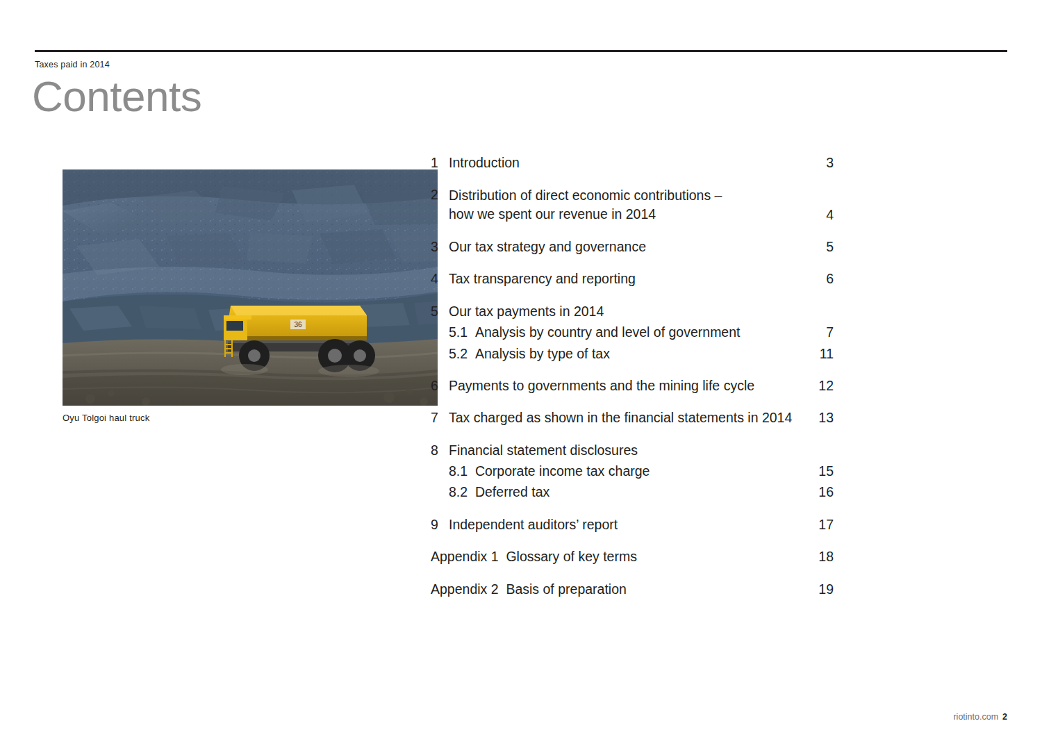Taxes paid in 2014
Contents
36
Oyu Tolgoi haul truck
1 Introduction 3
2 Distribution of direct economic contributions –how we spent our revenue in 2014 4
3 Our tax strategy and governance 5
4 Tax transparency and reporting 6
5 Our tax payments in 2014
5.1 Analysis by country and level of government 7
5.2 Analysis by type of tax 11
6 Payments to governments and the mining life cycle 12
7 Tax charged as shown in the financial statements in 2014 13
8 Financial statement disclosures
8.1 Corporate income tax charge 15
8.2 Deferred tax 16
9 Independent auditors’ report 17
Appendix 1 Glossary of key terms 18
Appendix 2 Basis of preparation 19
riotinto.com 2